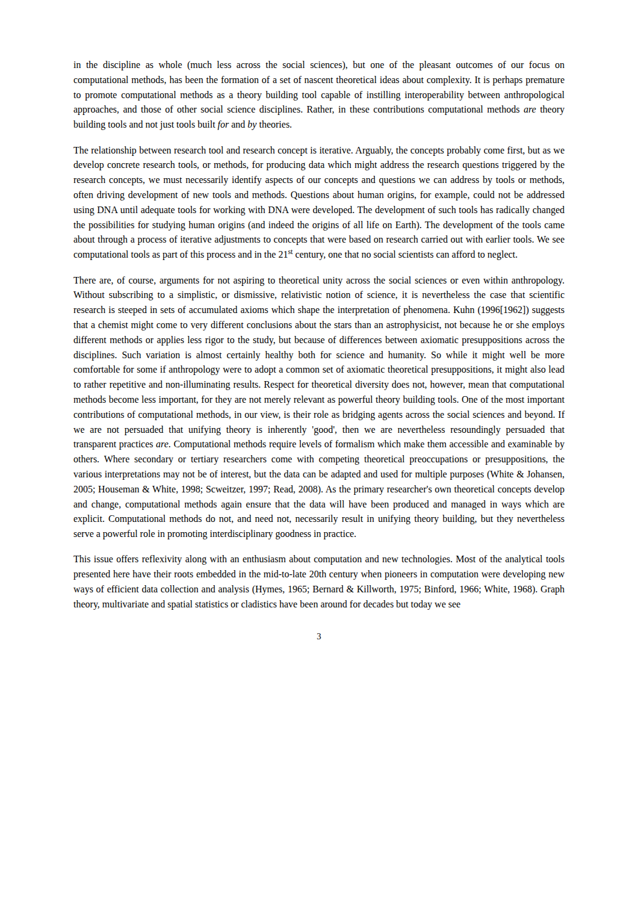in the discipline as whole (much less across the social sciences), but one of the pleasant outcomes of our focus on computational methods, has been the formation of a set of nascent theoretical ideas about complexity. It is perhaps premature to promote computational methods as a theory building tool capable of instilling interoperability between anthropological approaches, and those of other social science disciplines. Rather, in these contributions computational methods are theory building tools and not just tools built for and by theories.
The relationship between research tool and research concept is iterative. Arguably, the concepts probably come first, but as we develop concrete research tools, or methods, for producing data which might address the research questions triggered by the research concepts, we must necessarily identify aspects of our concepts and questions we can address by tools or methods, often driving development of new tools and methods. Questions about human origins, for example, could not be addressed using DNA until adequate tools for working with DNA were developed. The development of such tools has radically changed the possibilities for studying human origins (and indeed the origins of all life on Earth). The development of the tools came about through a process of iterative adjustments to concepts that were based on research carried out with earlier tools. We see computational tools as part of this process and in the 21st century, one that no social scientists can afford to neglect.
There are, of course, arguments for not aspiring to theoretical unity across the social sciences or even within anthropology. Without subscribing to a simplistic, or dismissive, relativistic notion of science, it is nevertheless the case that scientific research is steeped in sets of accumulated axioms which shape the interpretation of phenomena. Kuhn (1996[1962]) suggests that a chemist might come to very different conclusions about the stars than an astrophysicist, not because he or she employs different methods or applies less rigor to the study, but because of differences between axiomatic presuppositions across the disciplines. Such variation is almost certainly healthy both for science and humanity. So while it might well be more comfortable for some if anthropology were to adopt a common set of axiomatic theoretical presuppositions, it might also lead to rather repetitive and non-illuminating results. Respect for theoretical diversity does not, however, mean that computational methods become less important, for they are not merely relevant as powerful theory building tools. One of the most important contributions of computational methods, in our view, is their role as bridging agents across the social sciences and beyond. If we are not persuaded that unifying theory is inherently 'good', then we are nevertheless resoundingly persuaded that transparent practices are. Computational methods require levels of formalism which make them accessible and examinable by others. Where secondary or tertiary researchers come with competing theoretical preoccupations or presuppositions, the various interpretations may not be of interest, but the data can be adapted and used for multiple purposes (White & Johansen, 2005; Houseman & White, 1998; Scweitzer, 1997; Read, 2008). As the primary researcher's own theoretical concepts develop and change, computational methods again ensure that the data will have been produced and managed in ways which are explicit. Computational methods do not, and need not, necessarily result in unifying theory building, but they nevertheless serve a powerful role in promoting interdisciplinary goodness in practice.
This issue offers reflexivity along with an enthusiasm about computation and new technologies. Most of the analytical tools presented here have their roots embedded in the mid-to-late 20th century when pioneers in computation were developing new ways of efficient data collection and analysis (Hymes, 1965; Bernard & Killworth, 1975; Binford, 1966; White, 1968). Graph theory, multivariate and spatial statistics or cladistics have been around for decades but today we see
3